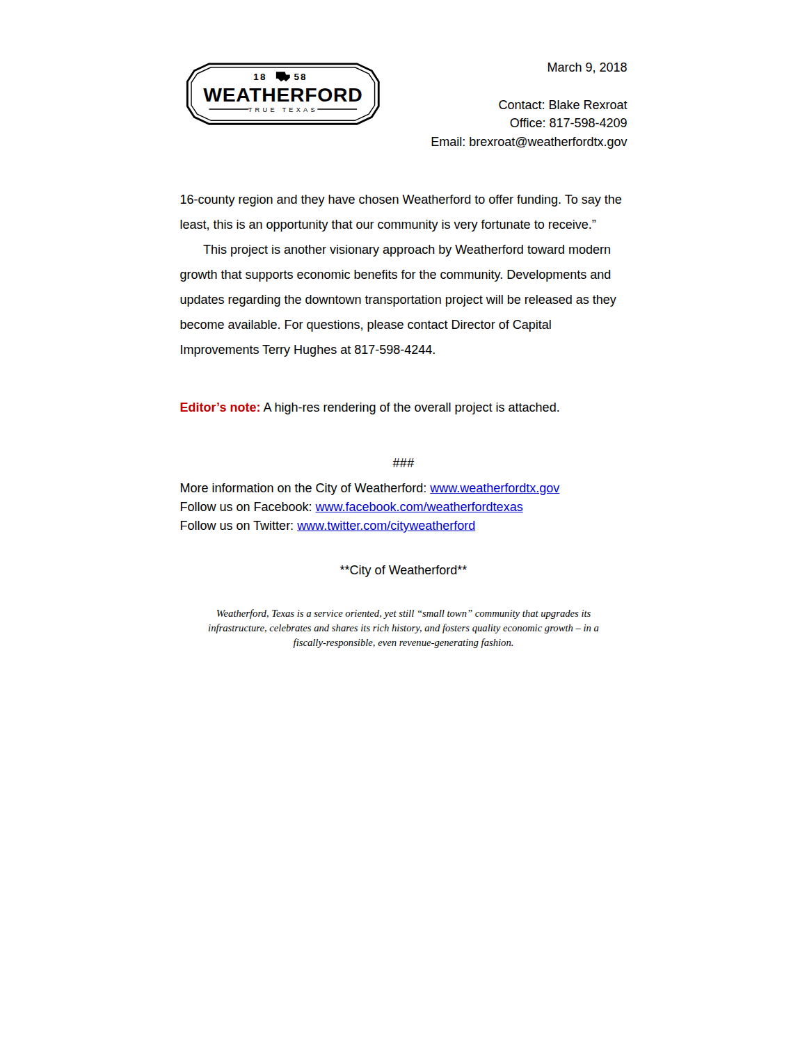18 58 WEATHERFORD TRUE TEXAS
March 9, 2018
Contact: Blake Rexroat
Office: 817-598-4209
Email: brexroat@weatherfordtx.gov
16-county region and they have chosen Weatherford to offer funding. To say the least, this is an opportunity that our community is very fortunate to receive.”
This project is another visionary approach by Weatherford toward modern growth that supports economic benefits for the community. Developments and updates regarding the downtown transportation project will be released as they become available. For questions, please contact Director of Capital Improvements Terry Hughes at 817-598-4244.
Editor’s note: A high-res rendering of the overall project is attached.
###
More information on the City of Weatherford: www.weatherfordtx.gov
Follow us on Facebook: www.facebook.com/weatherfordtexas
Follow us on Twitter: www.twitter.com/cityweatherford
**City of Weatherford**
Weatherford, Texas is a service oriented, yet still “small town” community that upgrades its infrastructure, celebrates and shares its rich history, and fosters quality economic growth – in a fiscally-responsible, even revenue-generating fashion.